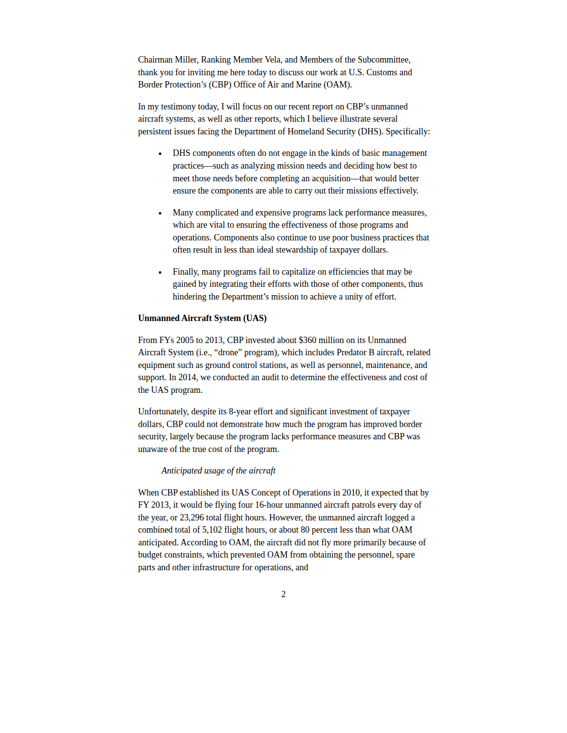Chairman Miller, Ranking Member Vela, and Members of the Subcommittee, thank you for inviting me here today to discuss our work at U.S. Customs and Border Protection’s (CBP) Office of Air and Marine (OAM).
In my testimony today, I will focus on our recent report on CBP’s unmanned aircraft systems, as well as other reports, which I believe illustrate several persistent issues facing the Department of Homeland Security (DHS). Specifically:
DHS components often do not engage in the kinds of basic management practices—such as analyzing mission needs and deciding how best to meet those needs before completing an acquisition—that would better ensure the components are able to carry out their missions effectively.
Many complicated and expensive programs lack performance measures, which are vital to ensuring the effectiveness of those programs and operations. Components also continue to use poor business practices that often result in less than ideal stewardship of taxpayer dollars.
Finally, many programs fail to capitalize on efficiencies that may be gained by integrating their efforts with those of other components, thus hindering the Department’s mission to achieve a unity of effort.
Unmanned Aircraft System (UAS)
From FYs 2005 to 2013, CBP invested about $360 million on its Unmanned Aircraft System (i.e., “drone” program), which includes Predator B aircraft, related equipment such as ground control stations, as well as personnel, maintenance, and support. In 2014, we conducted an audit to determine the effectiveness and cost of the UAS program.
Unfortunately, despite its 8-year effort and significant investment of taxpayer dollars, CBP could not demonstrate how much the program has improved border security, largely because the program lacks performance measures and CBP was unaware of the true cost of the program.
Anticipated usage of the aircraft
When CBP established its UAS Concept of Operations in 2010, it expected that by FY 2013, it would be flying four 16-hour unmanned aircraft patrols every day of the year, or 23,296 total flight hours. However, the unmanned aircraft logged a combined total of 5,102 flight hours, or about 80 percent less than what OAM anticipated. According to OAM, the aircraft did not fly more primarily because of budget constraints, which prevented OAM from obtaining the personnel, spare parts and other infrastructure for operations, and
2